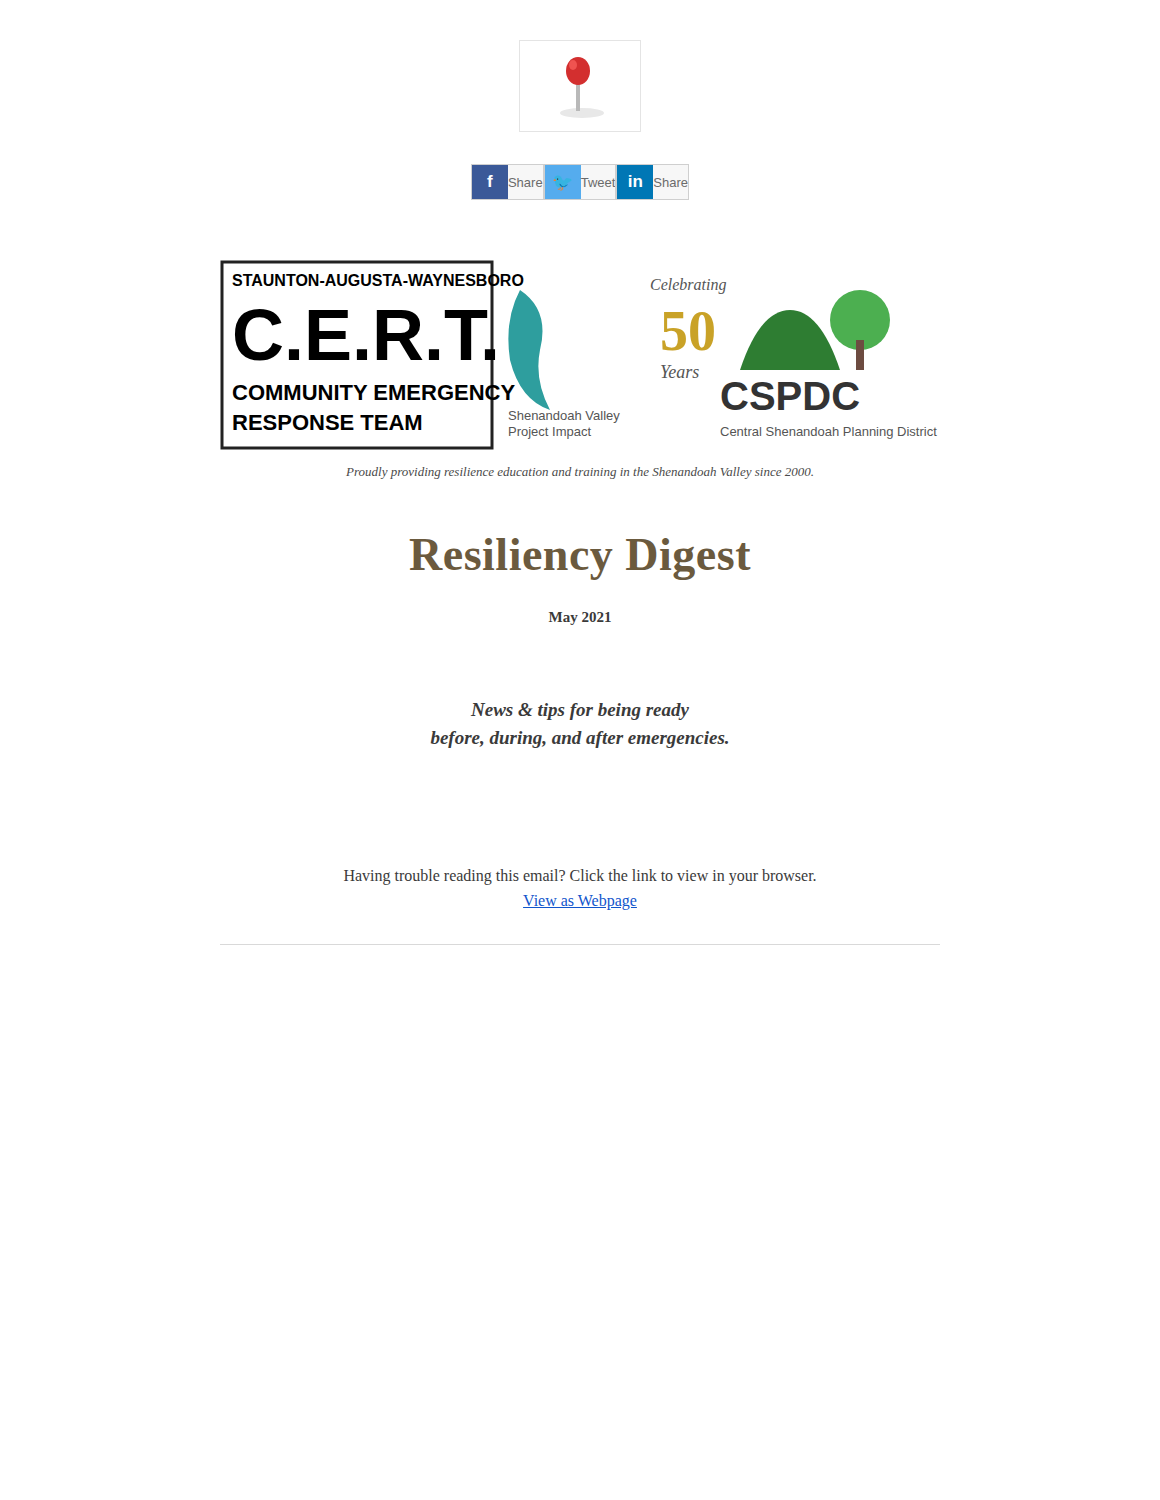| f | Share |
| 🐦 | Tweet |
| in | Share |
Proudly providing resilience education and training in the Shenandoah Valley since 2000.
Resiliency Digest
May 2021
News & tips for being ready
before, during, and after emergencies.
Having trouble reading this email? Click the link to view in your browser.
View as Webpage